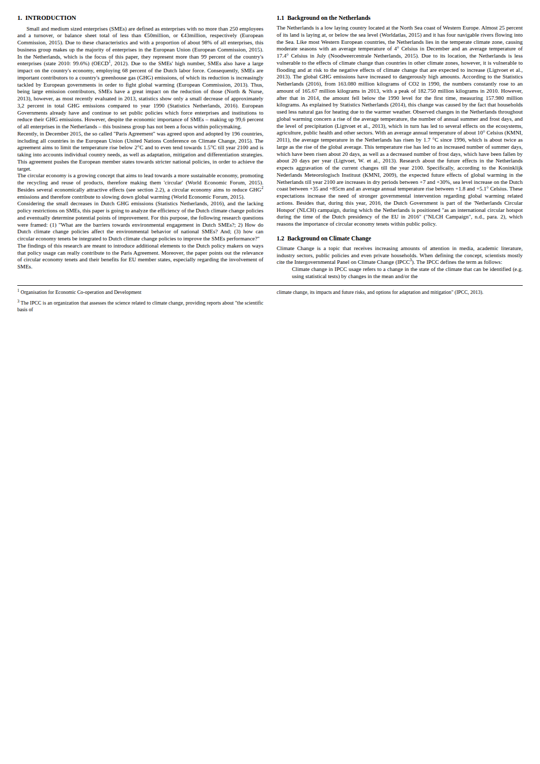1. INTRODUCTION
Small and medium sized enterprises (SMEs) are defined as enterprises with no more than 250 employees and a turnover, or balance sheet total of less than €50million, or €43million, respectively (European Commission, 2015). Due to these characteristics and with a proportion of about 98% of all enterprises, this business group makes up the majority of enterprises in the European Union (European Commission, 2015). In the Netherlands, which is the focus of this paper, they represent more than 99 percent of the country's enterprises (state 2010: 99.6%) (OECD1, 2012). Due to the SMEs' high number, SMEs also have a large impact on the country's economy, employing 68 percent of the Dutch labor force. Consequently, SMEs are important contributors to a country's greenhouse gas (GHG) emissions, of which its reduction is increasingly tackled by European governments in order to fight global warming (European Commission, 2013). Thus, being large emission contributors, SMEs have a great impact on the reduction of those (North & Nurse, 2013), however, as most recently evaluated in 2013, statistics show only a small decrease of approximately 3,2 percent in total GHG emissions compared to year 1990 (Statistics Netherlands, 2016). European Governments already have and continue to set public policies which force enterprises and institutions to reduce their GHG emissions. However, despite the economic importance of SMEs – making up 99,6 percent of all enterprises in the Netherlands – this business group has not been a focus within policymaking.
Recently, in December 2015, the so called "Paris Agreement" was agreed upon and adopted by 196 countries, including all countries in the European Union (United Nations Conference on Climate Change, 2015). The agreement aims to limit the temperature rise below 2°C and to even tend towards 1.5°C till year 2100 and is taking into accounts individual country needs, as well as adaptation, mitigation and differentiation strategies. This agreement pushes the European member states towards stricter national policies, in order to achieve the target.
The circular economy is a growing concept that aims to lead towards a more sustainable economy, promoting the recycling and reuse of products, therefore making them 'circular' (World Economic Forum, 2015). Besides several economically attractive effects (see section 2.2), a circular economy aims to reduce GHG2 emissions and therefore contribute to slowing down global warming (World Economic Forum, 2015).
Considering the small decreases in Dutch GHG emissions (Statistics Netherlands, 2016), and the lacking policy restrictions on SMEs, this paper is going to analyze the efficiency of the Dutch climate change policies and eventually determine potential points of improvement. For this purpose, the following research questions were framed: (1) "What are the barriers towards environmental engagement in Dutch SMEs?; 2) How do Dutch climate change policies affect the environmental behavior of national SMEs? And; (3) how can circular economy tenets be integrated to Dutch climate change policies to improve the SMEs performance?"
The findings of this research are meant to introduce additional elements to the Dutch policy makers on ways that policy usage can really contribute to the Paris Agreement. Moreover, the paper points out the relevance of circular economy tenets and their benefits for EU member states, especially regarding the involvement of SMEs.
1.1 Background on the Netherlands
The Netherlands is a low laying country located at the North Sea coast of Western Europe. Almost 25 percent of its land is laying at, or below the sea level (Worldatlas, 2015) and it has four navigable rivers flowing into the Sea. Like most Western European countries, the Netherlands lies in the temperate climate zone, causing moderate seasons with an average temperature of 4° Celsius in December and an average temperature of 17.4° Celsius in July (Noodweercentrale Netherlands, 2015). Due to its location, the Netherlands is less vulnerable to the effects of climate change than countries in other climate zones, however, it is vulnerable to flooding and at risk to the negative effects of climate change that are expected to increase (Ligtvoet et al., 2013). The global GHG emissions have increased to dangerously high amounts. According to the Statistics Netherlands (2016), from 163.080 million kilograms of CO2 in 1990, the numbers constantly rose to an amount of 165.67 million kilograms in 2013, with a peak of 182.750 million kilograms in 2010. However, after that in 2014, the amount fell below the 1990 level for the first time, measuring 157.980 million kilograms. As explained by Statistics Netherlands (2014), this change was caused by the fact that households used less natural gas for heating due to the warmer weather. Observed changes in the Netherlands throughout global warming concern a rise of the average temperature, the number of annual summer and frost days, and the level of precipitation (Ligtvoet et al., 2013), which in turn has led to several effects on the ecosystems, agriculture, public health and other sectors. With an average annual temperature of about 10° Celsius (KMNI, 2011), the average temperature in the Netherlands has risen by 1.7 °C since 1996, which is about twice as large as the rise of the global average. This temperature rise has led to an increased number of summer days, which have been risen about 20 days, as well as a decreased number of frost days, which have been fallen by about 20 days per year (Ligtvoet, W. et al., 2013). Research about the future effects in the Netherlands expects aggravation of the current changes till the year 2100. Specifically, according to the Koninklijk Nederlands Meteorologisch Instituut (KMNI, 2009), the expected future effects of global warming in the Netherlands till year 2100 are increases in dry periods between +7 and +30%, sea level increase on the Dutch coast between +35 and +85cm and an average annual temperature rise between +1.8 and +5.1° Celsius. These expectations increase the need of stronger governmental intervention regarding global warming related actions. Besides that, during this year, 2016, the Dutch Government is part of the 'Netherlands Circular Hotspot' (NLCH) campaign, during which the Netherlands is positioned "as an international circular hotspot during the time of the Dutch presidency of the EU in 2016" ("NLCH Campaign", n.d., para. 2), which reasons the importance of circular economy tenets within public policy.
1.2 Background on Climate Change
Climate Change is a topic that receives increasing amounts of attention in media, academic literature, industry sectors, public policies and even private households. When defining the concept, scientists mostly cite the Intergovernmental Panel on Climate Change (IPCC3). The IPCC defines the term as follows:
Climate change in IPCC usage refers to a change in the state of the climate that can be identified (e.g. using statistical tests) by changes in the mean and/or the
1 Organisation for Economic Co-operation and Development
3 The IPCC is an organization that assesses the science related to climate change, providing reports about "the scientific basis of
climate change, its impacts and future risks, and options for adaptation and mitigation" (IPCC, 2013).